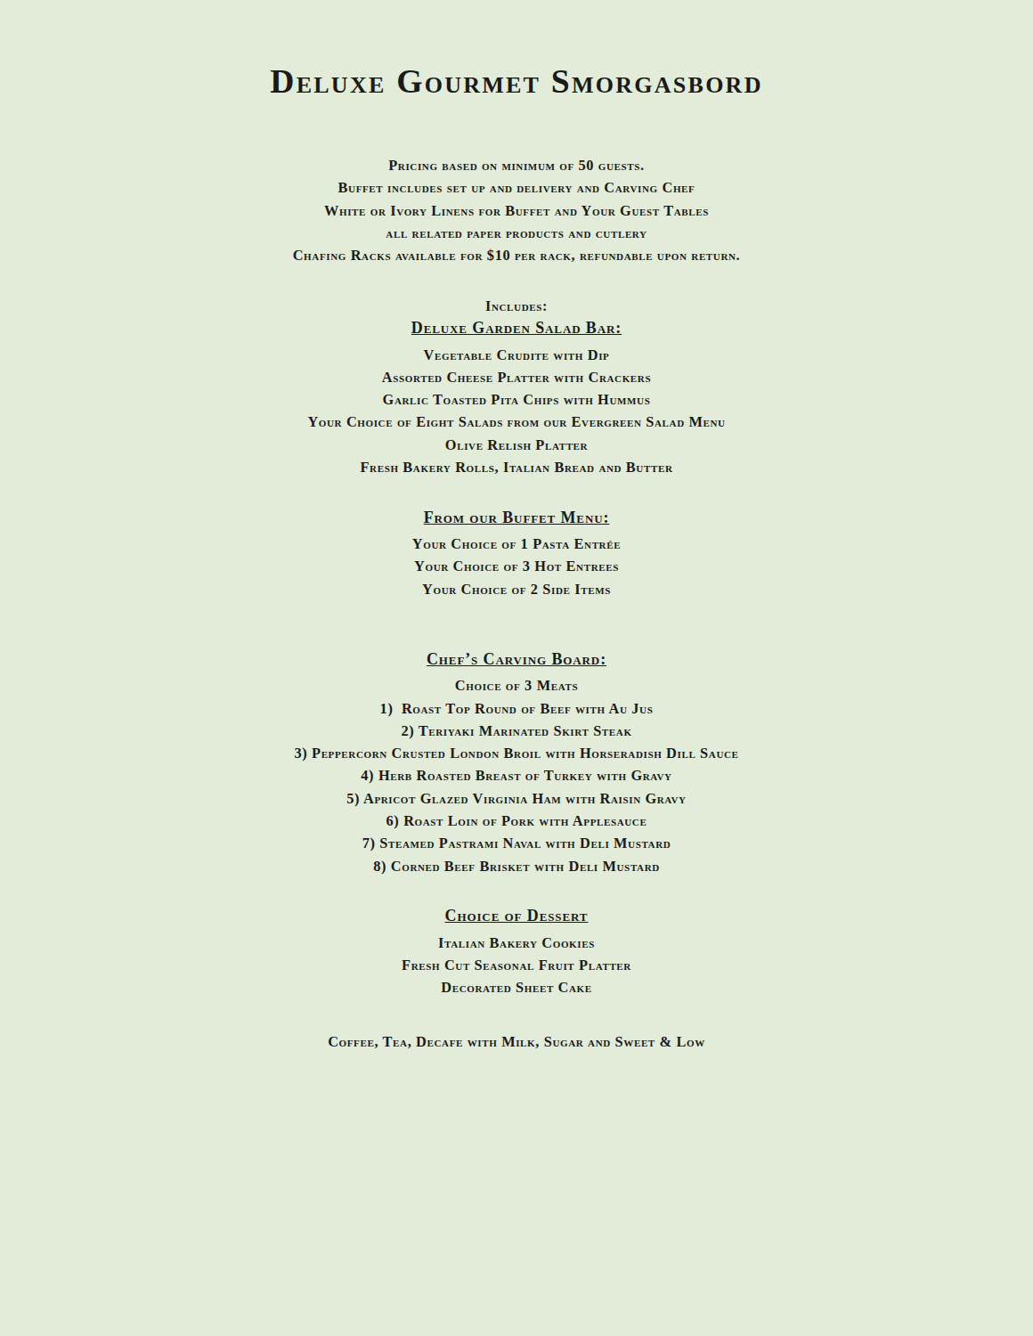Deluxe Gourmet Smorgasbord
Pricing based on minimum of 50 guests.
Buffet includes set up and delivery and Carving Chef
White or Ivory Linens for Buffet and Your Guest Tables
all related paper products and cutlery
Chafing Racks available for $10 per rack, refundable upon return.
Includes:
Deluxe Garden Salad Bar:
Vegetable Crudite with Dip
Assorted Cheese Platter with Crackers
Garlic Toasted Pita Chips with Hummus
Your Choice of Eight Salads from our Evergreen Salad Menu
Olive Relish Platter
Fresh Bakery Rolls, Italian Bread and Butter
From our Buffet Menu:
Your Choice of 1 Pasta Entrée
Your Choice of 3 Hot Entrees
Your Choice of 2 Side Items
Chef’s Carving Board:
Choice of 3 Meats
1) Roast Top Round of Beef with Au Jus
2) Teriyaki Marinated Skirt Steak
3) Peppercorn Crusted London Broil with Horseradish Dill Sauce
4) Herb Roasted Breast of Turkey with Gravy
5) Apricot Glazed Virginia Ham with Raisin Gravy
6) Roast Loin of Pork with Applesauce
7) Steamed Pastrami Naval with Deli Mustard
8) Corned Beef Brisket with Deli Mustard
Choice of Dessert
Italian Bakery Cookies
Fresh Cut Seasonal Fruit Platter
Decorated Sheet Cake
Coffee, Tea, Decafe with Milk, Sugar and Sweet & Low